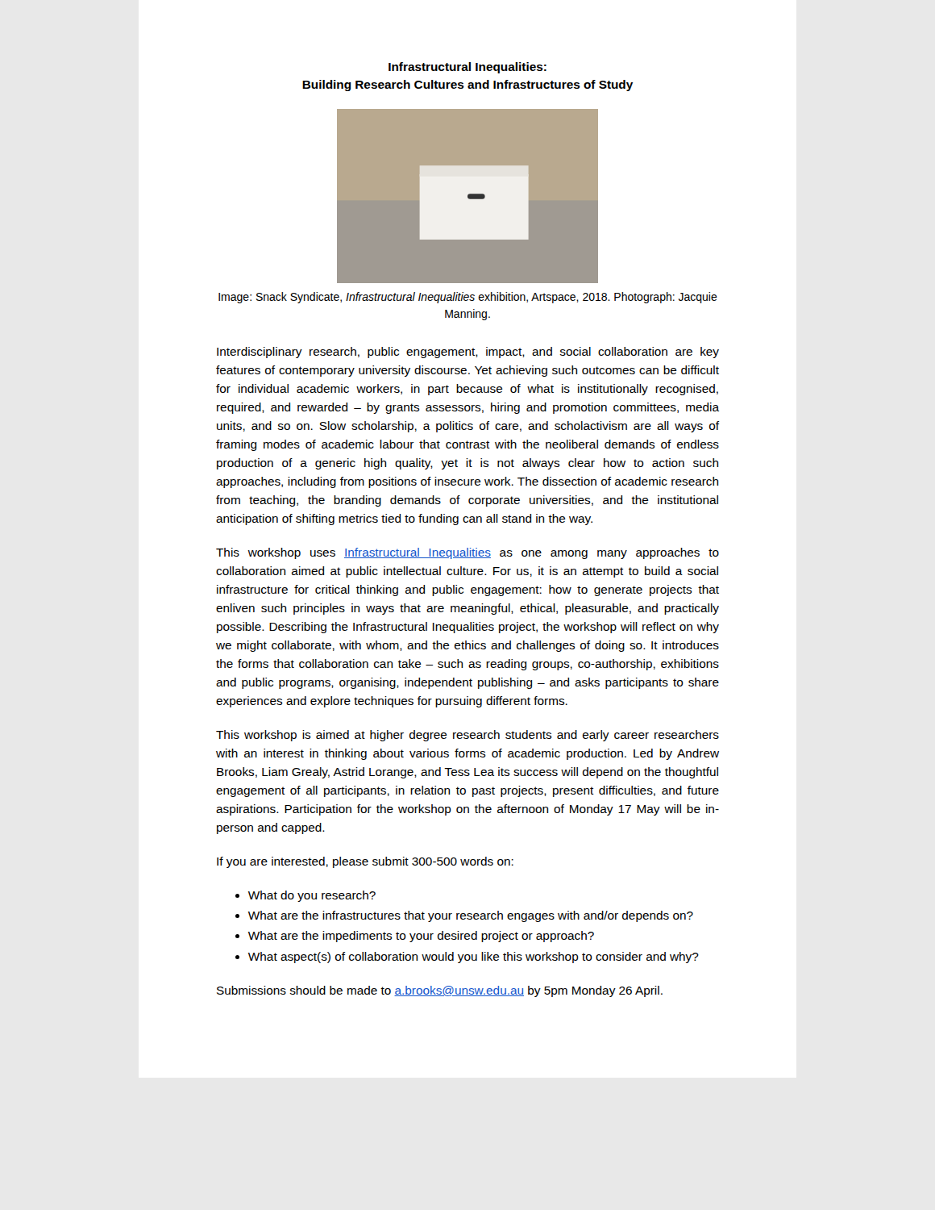Infrastructural Inequalities:
Building Research Cultures and Infrastructures of Study
Image: Snack Syndicate, Infrastructural Inequalities exhibition, Artspace, 2018. Photograph: Jacquie Manning.
Interdisciplinary research, public engagement, impact, and social collaboration are key features of contemporary university discourse. Yet achieving such outcomes can be difficult for individual academic workers, in part because of what is institutionally recognised, required, and rewarded – by grants assessors, hiring and promotion committees, media units, and so on. Slow scholarship, a politics of care, and scholactivism are all ways of framing modes of academic labour that contrast with the neoliberal demands of endless production of a generic high quality, yet it is not always clear how to action such approaches, including from positions of insecure work. The dissection of academic research from teaching, the branding demands of corporate universities, and the institutional anticipation of shifting metrics tied to funding can all stand in the way.
This workshop uses Infrastructural Inequalities as one among many approaches to collaboration aimed at public intellectual culture. For us, it is an attempt to build a social infrastructure for critical thinking and public engagement: how to generate projects that enliven such principles in ways that are meaningful, ethical, pleasurable, and practically possible. Describing the Infrastructural Inequalities project, the workshop will reflect on why we might collaborate, with whom, and the ethics and challenges of doing so. It introduces the forms that collaboration can take – such as reading groups, co-authorship, exhibitions and public programs, organising, independent publishing – and asks participants to share experiences and explore techniques for pursuing different forms.
This workshop is aimed at higher degree research students and early career researchers with an interest in thinking about various forms of academic production. Led by Andrew Brooks, Liam Grealy, Astrid Lorange, and Tess Lea its success will depend on the thoughtful engagement of all participants, in relation to past projects, present difficulties, and future aspirations. Participation for the workshop on the afternoon of Monday 17 May will be in-person and capped.
If you are interested, please submit 300-500 words on:
What do you research?
What are the infrastructures that your research engages with and/or depends on?
What are the impediments to your desired project or approach?
What aspect(s) of collaboration would you like this workshop to consider and why?
Submissions should be made to a.brooks@unsw.edu.au by 5pm Monday 26 April.